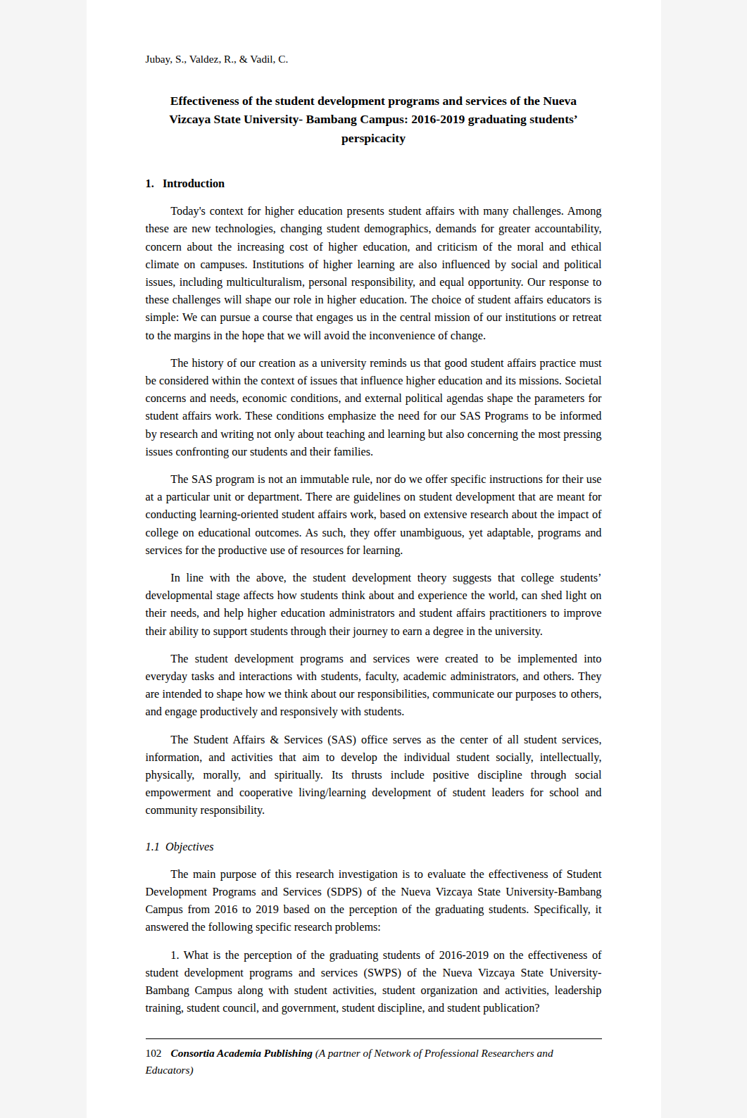Jubay, S., Valdez, R., & Vadil, C.
Effectiveness of the student development programs and services of the Nueva Vizcaya State University- Bambang Campus: 2016-2019 graduating students’ perspicacity
1. Introduction
Today's context for higher education presents student affairs with many challenges. Among these are new technologies, changing student demographics, demands for greater accountability, concern about the increasing cost of higher education, and criticism of the moral and ethical climate on campuses. Institutions of higher learning are also influenced by social and political issues, including multiculturalism, personal responsibility, and equal opportunity. Our response to these challenges will shape our role in higher education. The choice of student affairs educators is simple: We can pursue a course that engages us in the central mission of our institutions or retreat to the margins in the hope that we will avoid the inconvenience of change.
The history of our creation as a university reminds us that good student affairs practice must be considered within the context of issues that influence higher education and its missions. Societal concerns and needs, economic conditions, and external political agendas shape the parameters for student affairs work. These conditions emphasize the need for our SAS Programs to be informed by research and writing not only about teaching and learning but also concerning the most pressing issues confronting our students and their families.
The SAS program is not an immutable rule, nor do we offer specific instructions for their use at a particular unit or department. There are guidelines on student development that are meant for conducting learning-oriented student affairs work, based on extensive research about the impact of college on educational outcomes. As such, they offer unambiguous, yet adaptable, programs and services for the productive use of resources for learning.
In line with the above, the student development theory suggests that college students’ developmental stage affects how students think about and experience the world, can shed light on their needs, and help higher education administrators and student affairs practitioners to improve their ability to support students through their journey to earn a degree in the university.
The student development programs and services were created to be implemented into everyday tasks and interactions with students, faculty, academic administrators, and others. They are intended to shape how we think about our responsibilities, communicate our purposes to others, and engage productively and responsively with students.
The Student Affairs & Services (SAS) office serves as the center of all student services, information, and activities that aim to develop the individual student socially, intellectually, physically, morally, and spiritually. Its thrusts include positive discipline through social empowerment and cooperative living/learning development of student leaders for school and community responsibility.
1.1 Objectives
The main purpose of this research investigation is to evaluate the effectiveness of Student Development Programs and Services (SDPS) of the Nueva Vizcaya State University-Bambang Campus from 2016 to 2019 based on the perception of the graduating students. Specifically, it answered the following specific research problems:
1. What is the perception of the graduating students of 2016-2019 on the effectiveness of student development programs and services (SWPS) of the Nueva Vizcaya State University-Bambang Campus along with student activities, student organization and activities, leadership training, student council, and government, student discipline, and student publication?
102 Consortia Academia Publishing (A partner of Network of Professional Researchers and Educators)